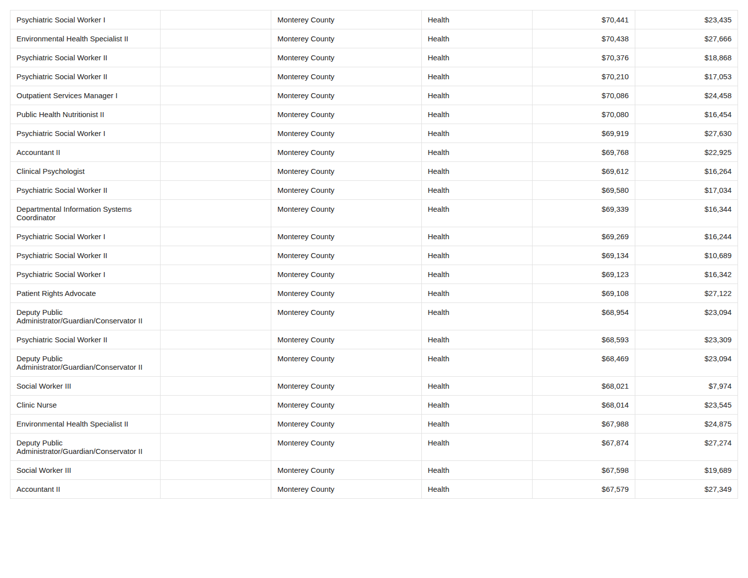| Psychiatric Social Worker I | | Monterey County | Health | $70,441 | $23,435 |
| Environmental Health Specialist II | | Monterey County | Health | $70,438 | $27,666 |
| Psychiatric Social Worker II | | Monterey County | Health | $70,376 | $18,868 |
| Psychiatric Social Worker II | | Monterey County | Health | $70,210 | $17,053 |
| Outpatient Services Manager I | | Monterey County | Health | $70,086 | $24,458 |
| Public Health Nutritionist II | | Monterey County | Health | $70,080 | $16,454 |
| Psychiatric Social Worker I | | Monterey County | Health | $69,919 | $27,630 |
| Accountant II | | Monterey County | Health | $69,768 | $22,925 |
| Clinical Psychologist | | Monterey County | Health | $69,612 | $16,264 |
| Psychiatric Social Worker II | | Monterey County | Health | $69,580 | $17,034 |
| Departmental Information Systems Coordinator | | Monterey County | Health | $69,339 | $16,344 |
| Psychiatric Social Worker I | | Monterey County | Health | $69,269 | $16,244 |
| Psychiatric Social Worker II | | Monterey County | Health | $69,134 | $10,689 |
| Psychiatric Social Worker I | | Monterey County | Health | $69,123 | $16,342 |
| Patient Rights Advocate | | Monterey County | Health | $69,108 | $27,122 |
| Deputy Public Administrator/Guardian/Conservator II | | Monterey County | Health | $68,954 | $23,094 |
| Psychiatric Social Worker II | | Monterey County | Health | $68,593 | $23,309 |
| Deputy Public Administrator/Guardian/Conservator II | | Monterey County | Health | $68,469 | $23,094 |
| Social Worker III | | Monterey County | Health | $68,021 | $7,974 |
| Clinic Nurse | | Monterey County | Health | $68,014 | $23,545 |
| Environmental Health Specialist II | | Monterey County | Health | $67,988 | $24,875 |
| Deputy Public Administrator/Guardian/Conservator II | | Monterey County | Health | $67,874 | $27,274 |
| Social Worker III | | Monterey County | Health | $67,598 | $19,689 |
| Accountant II | | Monterey County | Health | $67,579 | $27,349 |